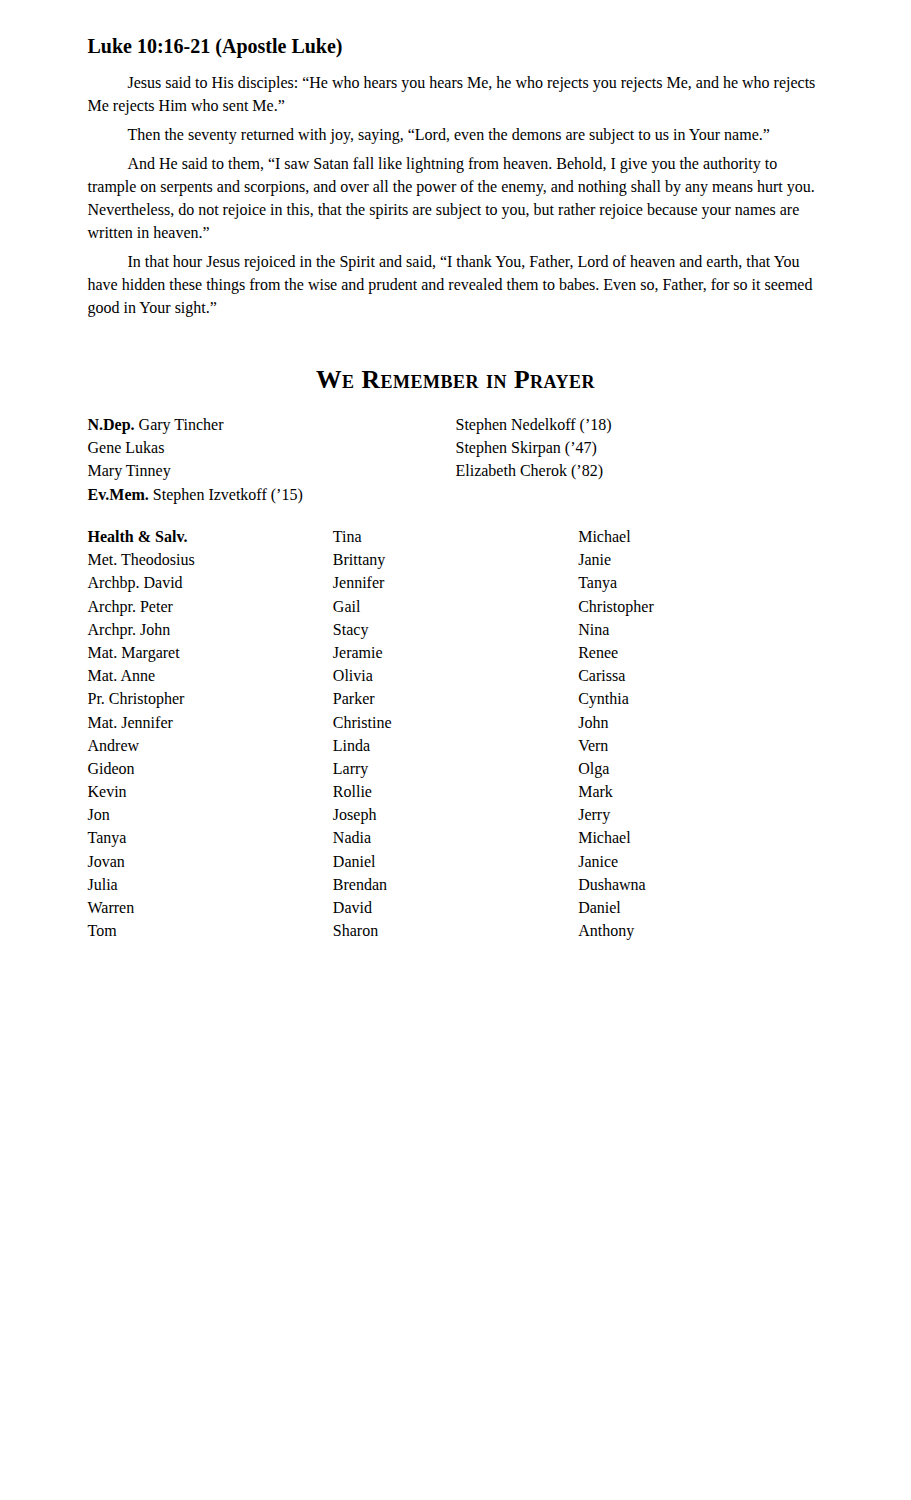Luke 10:16-21 (Apostle Luke)
Jesus said to His disciples: “He who hears you hears Me, he who rejects you rejects Me, and he who rejects Me rejects Him who sent Me.”
Then the seventy returned with joy, saying, “Lord, even the demons are subject to us in Your name.”
And He said to them, “I saw Satan fall like lightning from heaven. Behold, I give you the authority to trample on serpents and scorpions, and over all the power of the enemy, and nothing shall by any means hurt you. Nevertheless, do not rejoice in this, that the spirits are subject to you, but rather rejoice because your names are written in heaven.”
In that hour Jesus rejoiced in the Spirit and said, “I thank You, Father, Lord of heaven and earth, that You have hidden these things from the wise and prudent and revealed them to babes. Even so, Father, for so it seemed good in Your sight.”
We Remember in Prayer
| N.Dep. Gary Tincher | Stephen Nedelkoff (’18) |
| Gene Lukas | Stephen Skirpan (’47) |
| Mary Tinney | Elizabeth Cherok (’82) |
| Ev.Mem. Stephen Izvetkoff (’15) | |
| Health & Salv. Met. Theodosius Archbp. David Archpr. Peter Archpr. John Mat. Margaret Mat. Anne Pr. Christopher Mat. Jennifer Andrew Gideon Kevin Jon Tanya Jovan Julia Warren Tom | Tina Brittany Jennifer Gail Stacy Jeramie Olivia Parker Christine Linda Larry Rollie Joseph Nadia Daniel Brendan David Sharon | Michael Janie Tanya Christopher Nina Renee Carissa Cynthia John Vern Olga Mark Jerry Michael Janice Dushawna Daniel Anthony |